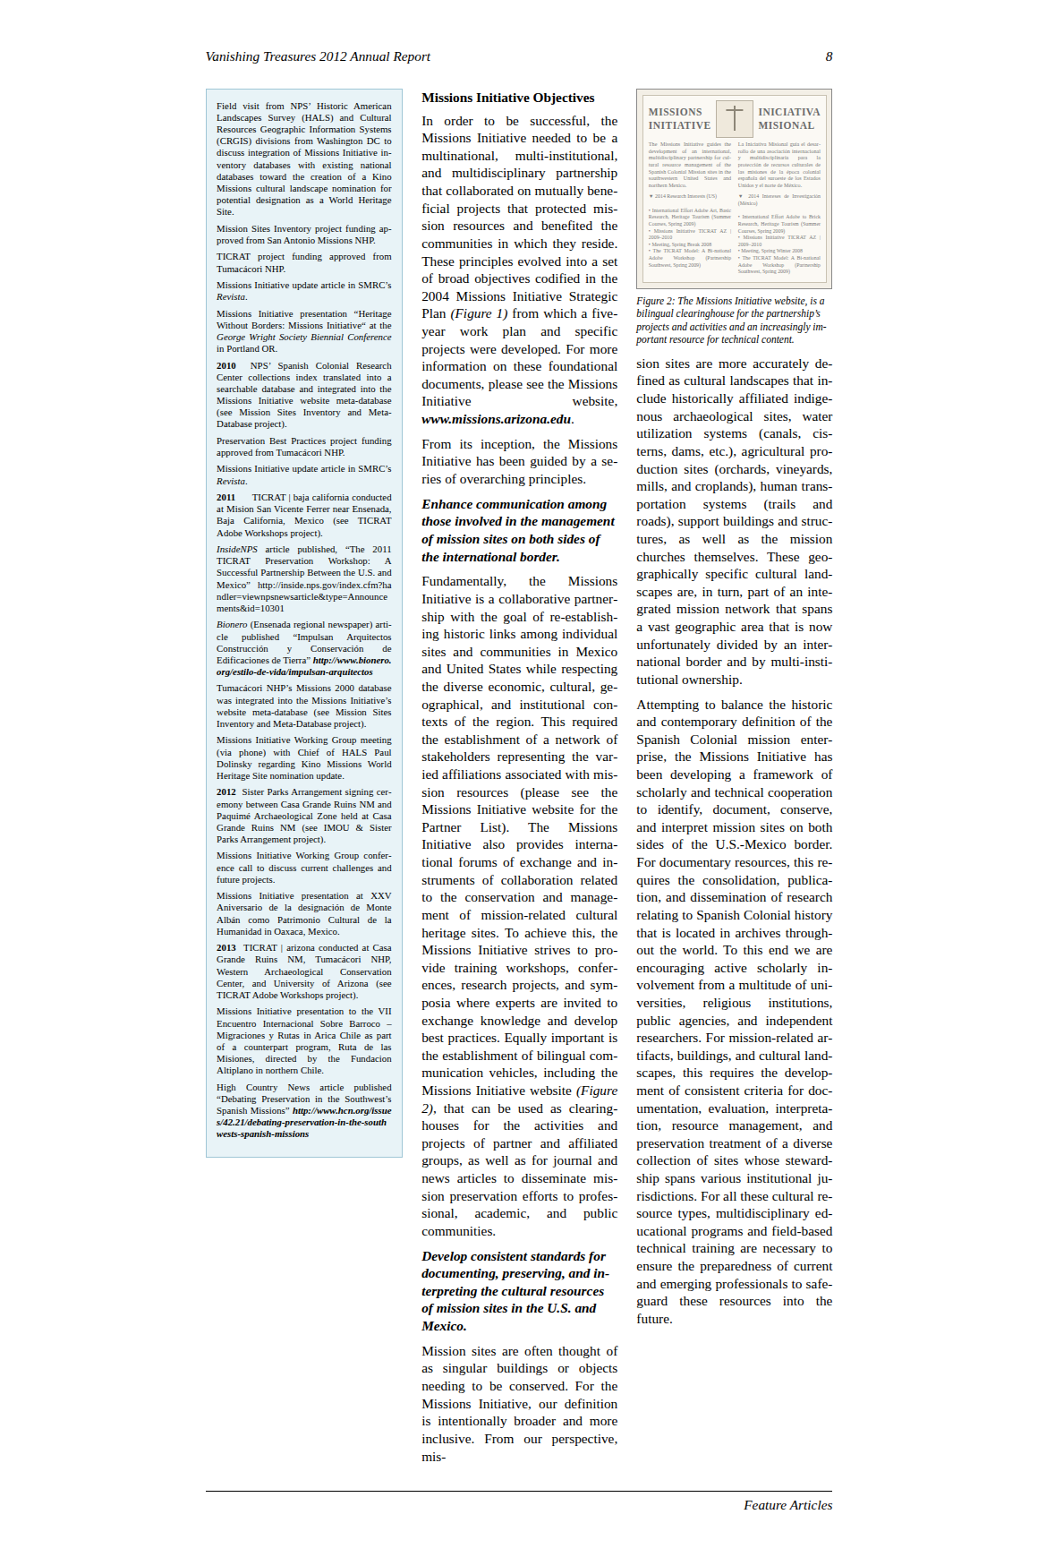Vanishing Treasures 2012 Annual Report 8
Field visit from NPS’ Historic American Landscapes Survey (HALS) and Cultural Resources Geographic Information Systems (CRGIS) divisions from Washington DC to discuss integration of Missions Initiative inventory databases with existing national databases toward the creation of a Kino Missions cultural landscape nomination for potential designation as a World Heritage Site.
Mission Sites Inventory project funding approved from San Antonio Missions NHP.
TICRAT project funding approved from Tumacácori NHP.
Missions Initiative update article in SMRC’s Revista.
Missions Initiative presentation “Heritage Without Borders: Missions Initiative“ at the George Wright Society Biennial Conference in Portland OR.
2010 NPS’ Spanish Colonial Research Center collections index translated into a searchable database and integrated into the Missions Initiative website meta-database (see Mission Sites Inventory and Meta-Database project).
Preservation Best Practices project funding approved from Tumacácori NHP.
Missions Initiative update article in SMRC’s Revista.
2011 TICRAT | baja california conducted at Mision San Vicente Ferrer near Ensenada, Baja California, Mexico (see TICRAT Adobe Workshops project).
InsideNPS article published, “The 2011 TICRAT Preservation Workshop: A Successful Partnership Between the U.S. and Mexico” http://inside.nps.gov/index.cfm?handler=viewnpsnewsarticle&type=Announcements&id=10301
Bionero (Ensenada regional newspaper) article published “Impulsan Arquitectos Construcción y Conservación de Edificaciones de Tierra” http://www.bionero.org/estilo-de-vida/impulsan-arquitectos
Tumacácori NHP’s Missions 2000 database was integrated into the Missions Initiative’s website meta-database (see Mission Sites Inventory and Meta-Database project).
Missions Initiative Working Group meeting (via phone) with Chief of HALS Paul Dolinsky regarding Kino Missions World Heritage Site nomination update.
2012 Sister Parks Arrangement signing ceremony between Casa Grande Ruins NM and Paquimé Archaeological Zone held at Casa Grande Ruins NM (see IMOU & Sister Parks Arrangement project).
Missions Initiative Working Group conference call to discuss current challenges and future projects.
Missions Initiative presentation at XXV Aniversario de la designación de Monte Albán como Patrimonio Cultural de la Humanidad in Oaxaca, Mexico.
2013 TICRAT | arizona conducted at Casa Grande Ruins NM, Tumacácori NHP, Western Archaeological Conservation Center, and University of Arizona (see TICRAT Adobe Workshops project).
Missions Initiative presentation to the VII Encuentro Internacional Sobre Barroco – Migraciones y Rutas in Arica Chile as part of a counterpart program, Ruta de las Misiones, directed by the Fundacion Altiplano in northern Chile.
High Country News article published “Debating Preservation in the Southwest’s Spanish Missions” http://www.hcn.org/issues/42.21/debating-preservation-in-the-southwests-spanish-missions
Missions Initiative Objectives
In order to be successful, the Missions Initiative needed to be a multinational, multi-institutional, and multidisciplinary partnership that collaborated on mutually beneficial projects that protected mission resources and benefited the communities in which they reside. These principles evolved into a set of broad objectives codified in the 2004 Missions Initiative Strategic Plan (Figure 1) from which a five-year work plan and specific projects were developed. For more information on these foundational documents, please see the Missions Initiative website, www.missions.arizona.edu.
From its inception, the Missions Initiative has been guided by a series of overarching principles.
Enhance communication among those involved in the management of mission sites on both sides of the international border.
Fundamentally, the Missions Initiative is a collaborative partnership with the goal of re-establishing historic links among individual sites and communities in Mexico and United States while respecting the diverse economic, cultural, geographical, and institutional contexts of the region. This required the establishment of a network of stakeholders representing the varied affiliations associated with mission resources (please see the Missions Initiative website for the Partner List). The Missions Initiative also provides international forums of exchange and instruments of collaboration related to the conservation and management of mission-related cultural heritage sites. To achieve this, the Missions Initiative strives to provide training workshops, conferences, research projects, and symposia where experts are invited to exchange knowledge and develop best practices. Equally important is the establishment of bilingual communication vehicles, including the Missions Initiative website (Figure 2), that can be used as clearinghouses for the activities and projects of partner and affiliated groups, as well as for journal and news articles to disseminate mission preservation efforts to professional, academic, and public communities.
Develop consistent standards for documenting, preserving, and interpreting the cultural resources of mission sites in the U.S. and Mexico.
Mission sites are often thought of as singular buildings or objects needing to be conserved. For the Missions Initiative, our definition is intentionally broader and more inclusive. From our perspective, mis-
MISSIONS
INITIATIVE INICIATIVA
MISIONAL
The Missions Initiative guides the development of an international, multidisciplinary partnership for cultural resource management of the Spanish Colonial Mission sites in the southwestern United States and northern Mexico.
La Iniciativa Misional guía el desarrollo de una asociación internacional y multidisciplinaria para la protección de recursos culturales de las misiones de la época colonial española del suroeste de los Estados Unidos y el norte de México.
▼ 2014 Research Interests (US) • International Effort Adobe Art, Basic Research, Heritage Tourism (Summer Courses, Spring 2009) • Missions Initiative TICRAT AZ | 2009–2010 • Meeting, Spring Break 2008 • The TICRAT Model: A Bi-national Adobe Workshop (Partnership Southwest, Spring 2009)
▼ 2014 Intereses de Investigación (México) • International Effort Adobe to Brick Research, Heritage Tourism (Summer Courses, Spring 2009) • Missions Initiative TICRAT AZ | 2009–2010 • Meeting, Spring Winter 2008 • The TICRAT Model: A Bi-national Adobe Workshop (Partnership Southwest, Spring 2009)
Figure 2: The Missions Initiative website, is a bilingual clearinghouse for the partnership’s projects and activities and an increasingly important resource for technical content.
sion sites are more accurately defined as cultural landscapes that include historically affiliated indigenous archaeological sites, water utilization systems (canals, cisterns, dams, etc.), agricultural production sites (orchards, vineyards, mills, and croplands), human transportation systems (trails and roads), support buildings and structures, as well as the mission churches themselves. These geographically specific cultural landscapes are, in turn, part of an integrated mission network that spans a vast geographic area that is now unfortunately divided by an international border and by multi-institutional ownership.
Attempting to balance the historic and contemporary definition of the Spanish Colonial mission enterprise, the Missions Initiative has been developing a framework of scholarly and technical cooperation to identify, document, conserve, and interpret mission sites on both sides of the U.S.-Mexico border. For documentary resources, this requires the consolidation, publication, and dissemination of research relating to Spanish Colonial history that is located in archives throughout the world. To this end we are encouraging active scholarly involvement from a multitude of universities, religious institutions, public agencies, and independent researchers. For mission-related artifacts, buildings, and cultural landscapes, this requires the development of consistent criteria for documentation, evaluation, interpretation, resource management, and preservation treatment of a diverse collection of sites whose stewardship spans various institutional jurisdictions. For all these cultural resource types, multidisciplinary educational programs and field-based technical training are necessary to ensure the preparedness of current and emerging professionals to safeguard these resources into the future.
Feature Articles